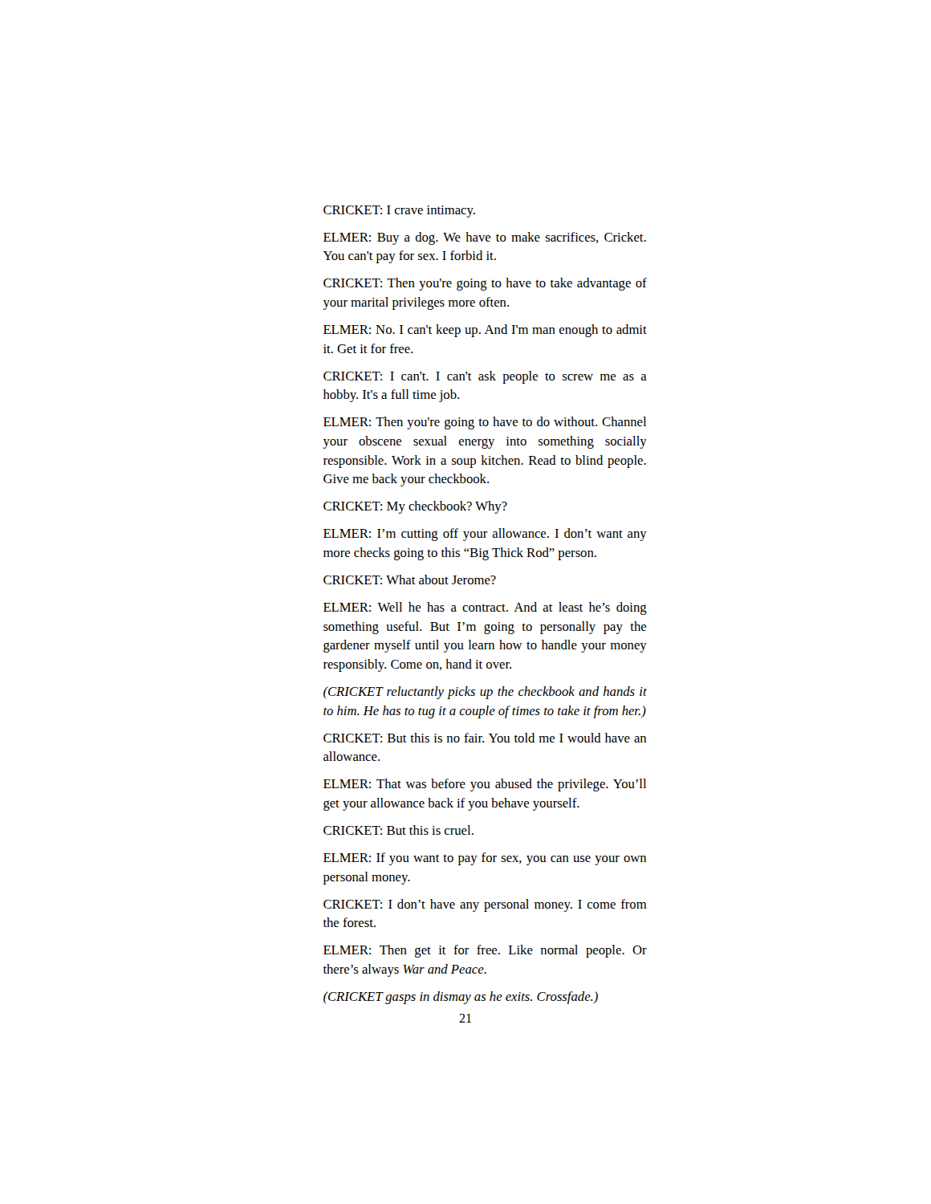CRICKET: I crave intimacy.
ELMER: Buy a dog. We have to make sacrifices, Cricket. You can't pay for sex. I forbid it.
CRICKET: Then you're going to have to take advantage of your marital privileges more often.
ELMER: No. I can't keep up. And I'm man enough to admit it. Get it for free.
CRICKET: I can't. I can't ask people to screw me as a hobby. It's a full time job.
ELMER: Then you're going to have to do without. Channel your obscene sexual energy into something socially responsible. Work in a soup kitchen. Read to blind people. Give me back your checkbook.
CRICKET: My checkbook? Why?
ELMER: I’m cutting off your allowance. I don’t want any more checks going to this “Big Thick Rod” person.
CRICKET: What about Jerome?
ELMER: Well he has a contract. And at least he’s doing something useful. But I’m going to personally pay the gardener myself until you learn how to handle your money responsibly. Come on, hand it over.
(CRICKET reluctantly picks up the checkbook and hands it to him. He has to tug it a couple of times to take it from her.)
CRICKET: But this is no fair. You told me I would have an allowance.
ELMER: That was before you abused the privilege. You’ll get your allowance back if you behave yourself.
CRICKET: But this is cruel.
ELMER: If you want to pay for sex, you can use your own personal money.
CRICKET: I don’t have any personal money. I come from the forest.
ELMER: Then get it for free. Like normal people. Or there’s always War and Peace.
(CRICKET gasps in dismay as he exits. Crossfade.)
21